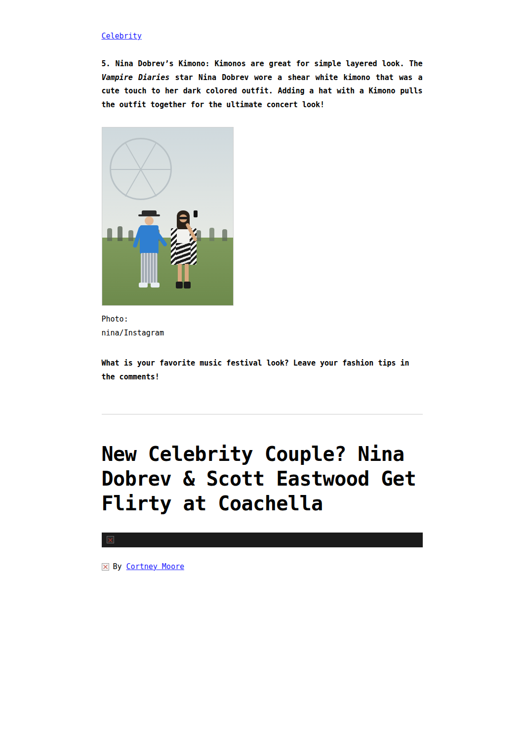Celebrity
5. Nina Dobrev’s Kimono: Kimonos are great for simple layered look. The Vampire Diaries star Nina Dobrev wore a shear white kimono that was a cute touch to her dark colored outfit. Adding a hat with a Kimono pulls the outfit together for the ultimate concert look!
Photo:
nina/Instagram
What is your favorite music festival look? Leave your fashion tips in the comments!
New Celebrity Couple? Nina Dobrev & Scott Eastwood Get Flirty at Coachella
By Cortney Moore